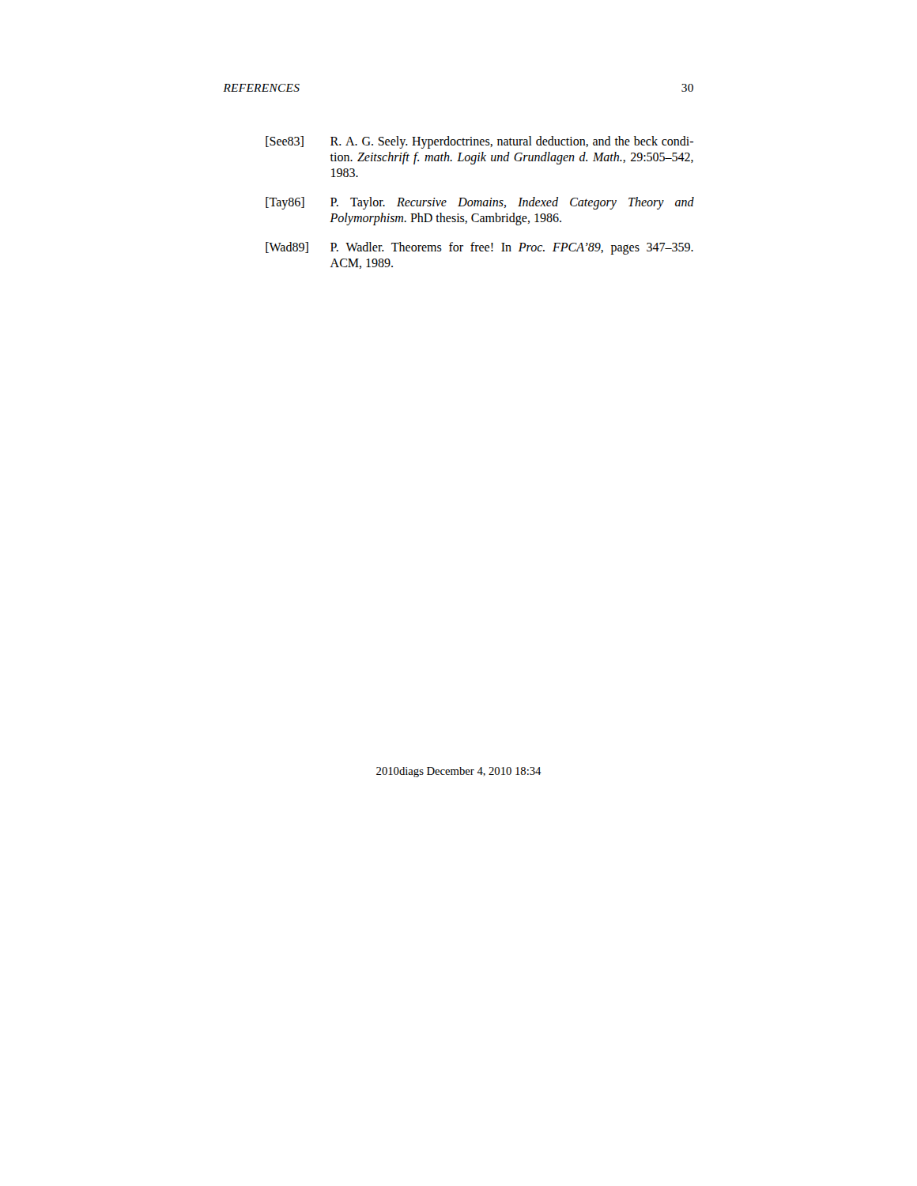REFERENCES 30
[See83] R. A. G. Seely. Hyperdoctrines, natural deduction, and the beck condition. Zeitschrift f. math. Logik und Grundlagen d. Math., 29:505–542, 1983.
[Tay86] P. Taylor. Recursive Domains, Indexed Category Theory and Polymorphism. PhD thesis, Cambridge, 1986.
[Wad89] P. Wadler. Theorems for free! In Proc. FPCA’89, pages 347–359. ACM, 1989.
2010diags December 4, 2010 18:34